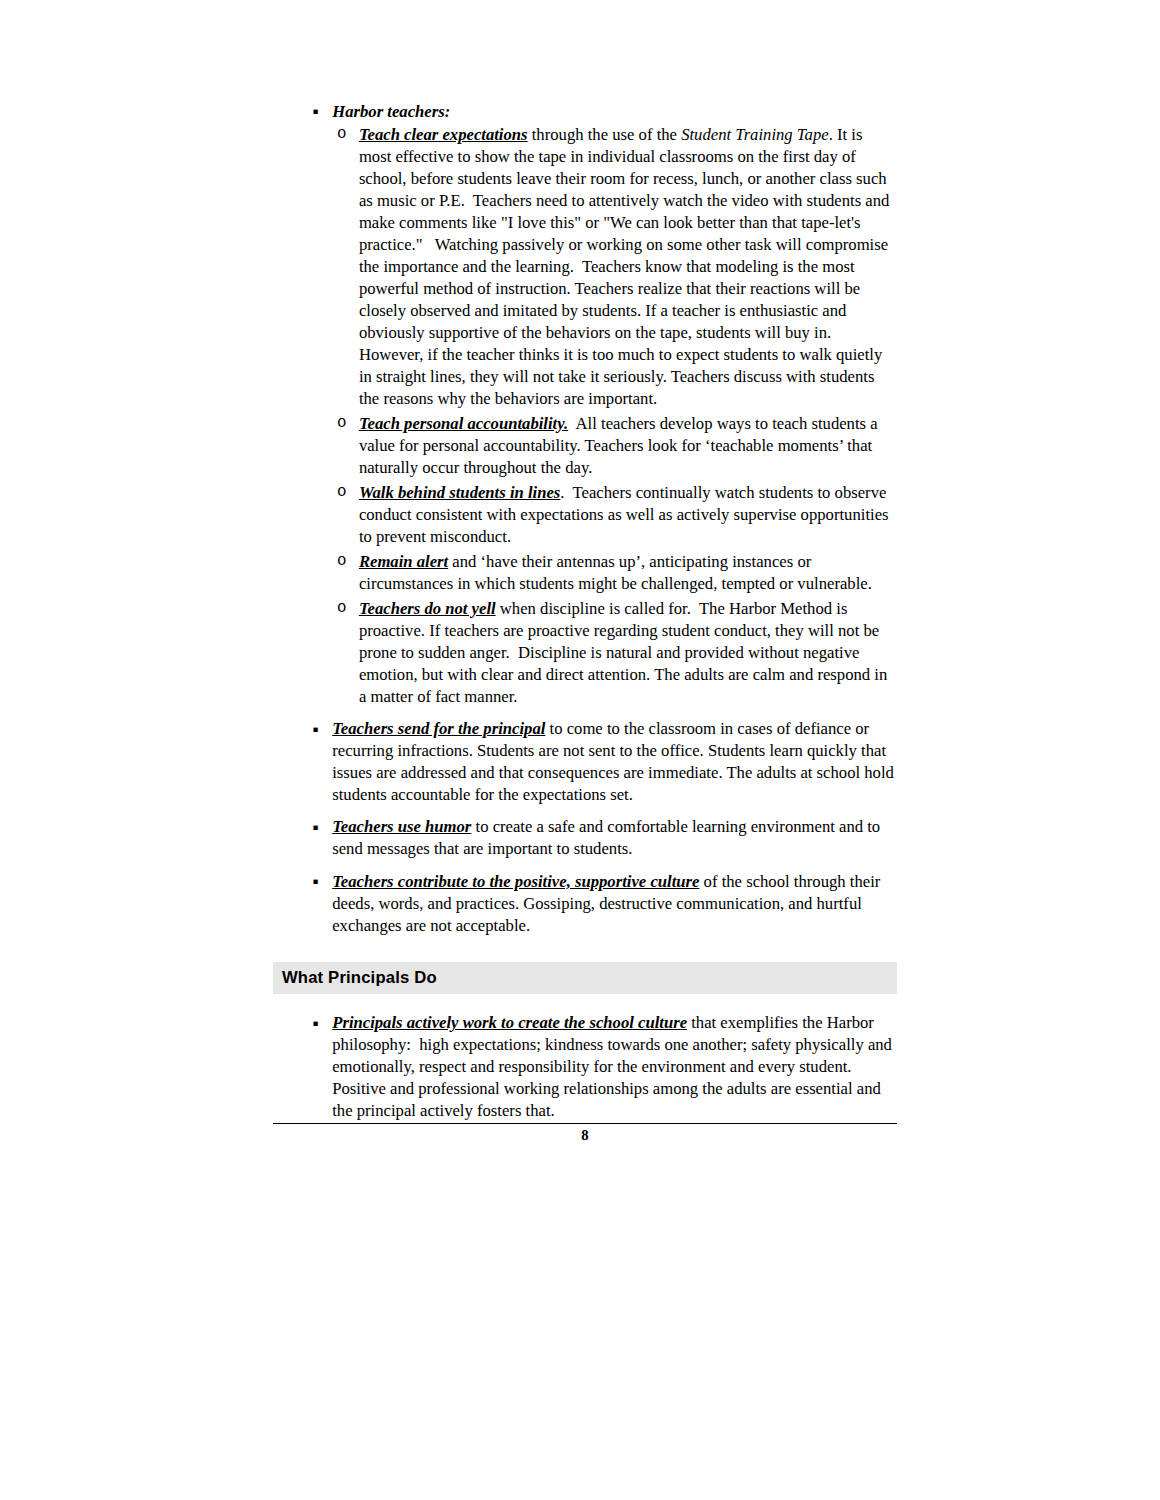Harbor teachers:
Teach clear expectations through the use of the Student Training Tape. It is most effective to show the tape in individual classrooms on the first day of school, before students leave their room for recess, lunch, or another class such as music or P.E. Teachers need to attentively watch the video with students and make comments like "I love this" or "We can look better than that tape-let's practice." Watching passively or working on some other task will compromise the importance and the learning. Teachers know that modeling is the most powerful method of instruction. Teachers realize that their reactions will be closely observed and imitated by students. If a teacher is enthusiastic and obviously supportive of the behaviors on the tape, students will buy in. However, if the teacher thinks it is too much to expect students to walk quietly in straight lines, they will not take it seriously. Teachers discuss with students the reasons why the behaviors are important.
Teach personal accountability. All teachers develop ways to teach students a value for personal accountability. Teachers look for ‘teachable moments’ that naturally occur throughout the day.
Walk behind students in lines. Teachers continually watch students to observe conduct consistent with expectations as well as actively supervise opportunities to prevent misconduct.
Remain alert and ‘have their antennas up’, anticipating instances or circumstances in which students might be challenged, tempted or vulnerable.
Teachers do not yell when discipline is called for. The Harbor Method is proactive. If teachers are proactive regarding student conduct, they will not be prone to sudden anger. Discipline is natural and provided without negative emotion, but with clear and direct attention. The adults are calm and respond in a matter of fact manner.
Teachers send for the principal to come to the classroom in cases of defiance or recurring infractions. Students are not sent to the office. Students learn quickly that issues are addressed and that consequences are immediate. The adults at school hold students accountable for the expectations set.
Teachers use humor to create a safe and comfortable learning environment and to send messages that are important to students.
Teachers contribute to the positive, supportive culture of the school through their deeds, words, and practices. Gossiping, destructive communication, and hurtful exchanges are not acceptable.
What Principals Do
Principals actively work to create the school culture that exemplifies the Harbor philosophy: high expectations; kindness towards one another; safety physically and emotionally, respect and responsibility for the environment and every student. Positive and professional working relationships among the adults are essential and the principal actively fosters that.
8